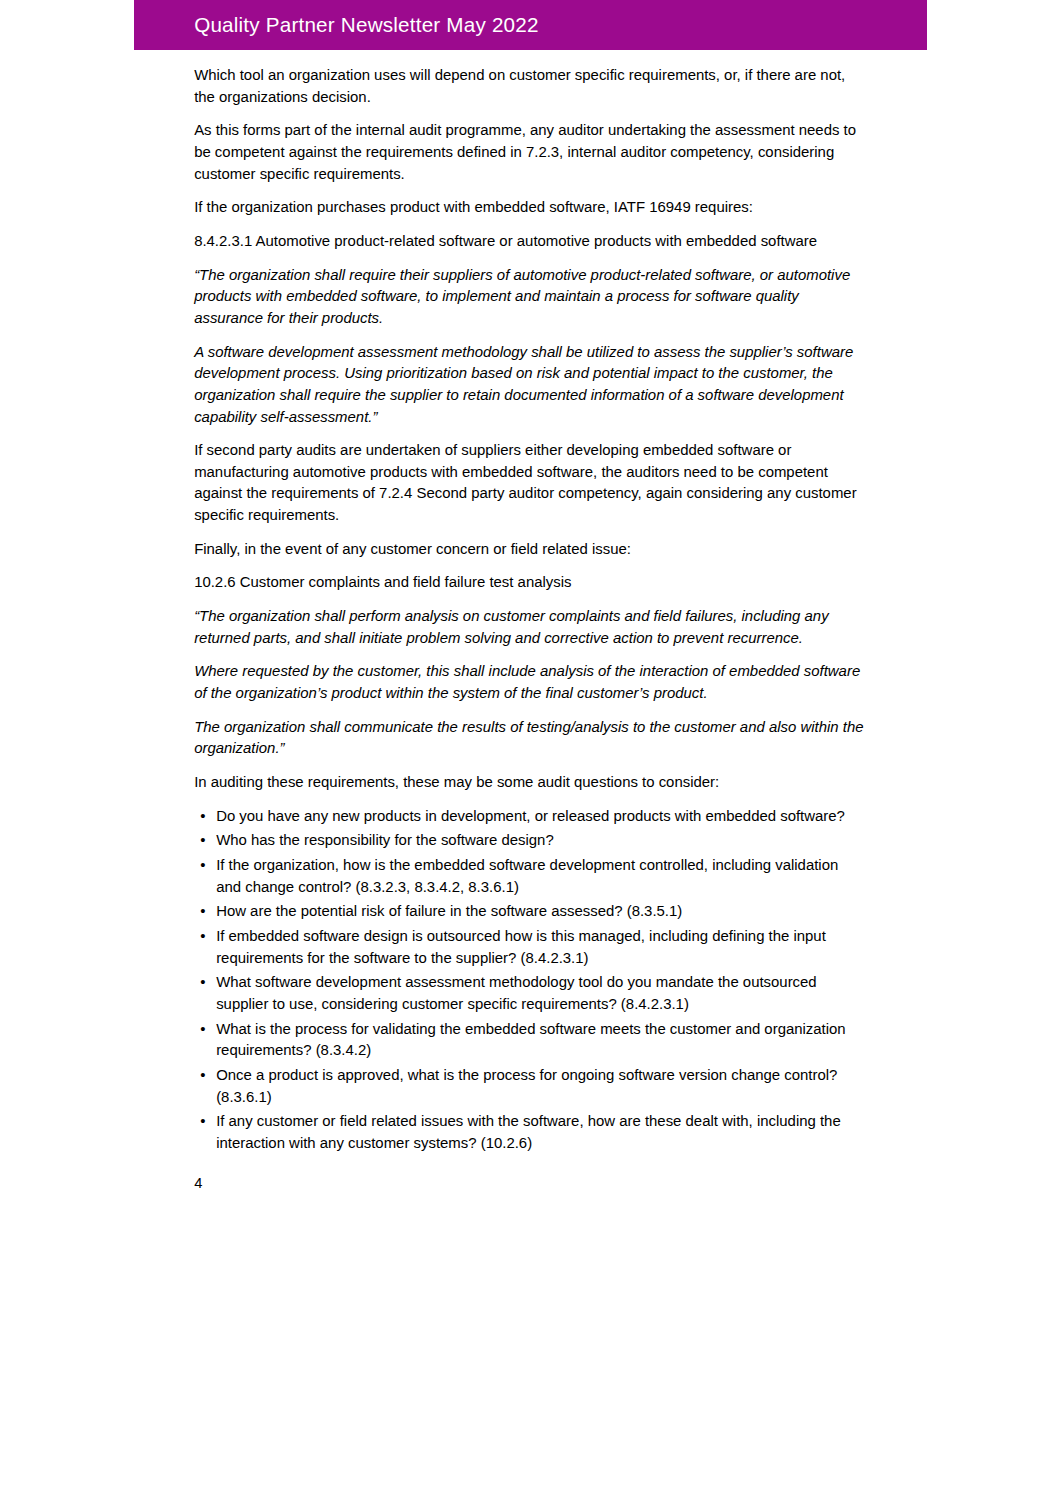Quality Partner Newsletter May 2022
Which tool an organization uses will depend on customer specific requirements, or, if there are not, the organizations decision.
As this forms part of the internal audit programme, any auditor undertaking the assessment needs to be competent against the requirements defined in 7.2.3, internal auditor competency, considering customer specific requirements.
If the organization purchases product with embedded software, IATF 16949 requires:
8.4.2.3.1 Automotive product-related software or automotive products with embedded software
“The organization shall require their suppliers of automotive product-related software, or automotive products with embedded software, to implement and maintain a process for software quality assurance for their products.
A software development assessment methodology shall be utilized to assess the supplier’s software development process. Using prioritization based on risk and potential impact to the customer, the organization shall require the supplier to retain documented information of a software development capability self-assessment.”
If second party audits are undertaken of suppliers either developing embedded software or manufacturing automotive products with embedded software, the auditors need to be competent against the requirements of 7.2.4 Second party auditor competency, again considering any customer specific requirements.
Finally, in the event of any customer concern or field related issue:
10.2.6 Customer complaints and field failure test analysis
“The organization shall perform analysis on customer complaints and field failures, including any returned parts, and shall initiate problem solving and corrective action to prevent recurrence.
Where requested by the customer, this shall include analysis of the interaction of embedded software of the organization’s product within the system of the final customer’s product.
The organization shall communicate the results of testing/analysis to the customer and also within the organization.”
In auditing these requirements, these may be some audit questions to consider:
Do you have any new products in development, or released products with embedded software?
Who has the responsibility for the software design?
If the organization, how is the embedded software development controlled, including validation and change control? (8.3.2.3, 8.3.4.2, 8.3.6.1)
How are the potential risk of failure in the software assessed? (8.3.5.1)
If embedded software design is outsourced how is this managed, including defining the input requirements for the software to the supplier? (8.4.2.3.1)
What software development assessment methodology tool do you mandate the outsourced supplier to use, considering customer specific requirements? (8.4.2.3.1)
What is the process for validating the embedded software meets the customer and organization requirements? (8.3.4.2)
Once a product is approved, what is the process for ongoing software version change control? (8.3.6.1)
If any customer or field related issues with the software, how are these dealt with, including the interaction with any customer systems? (10.2.6)
4